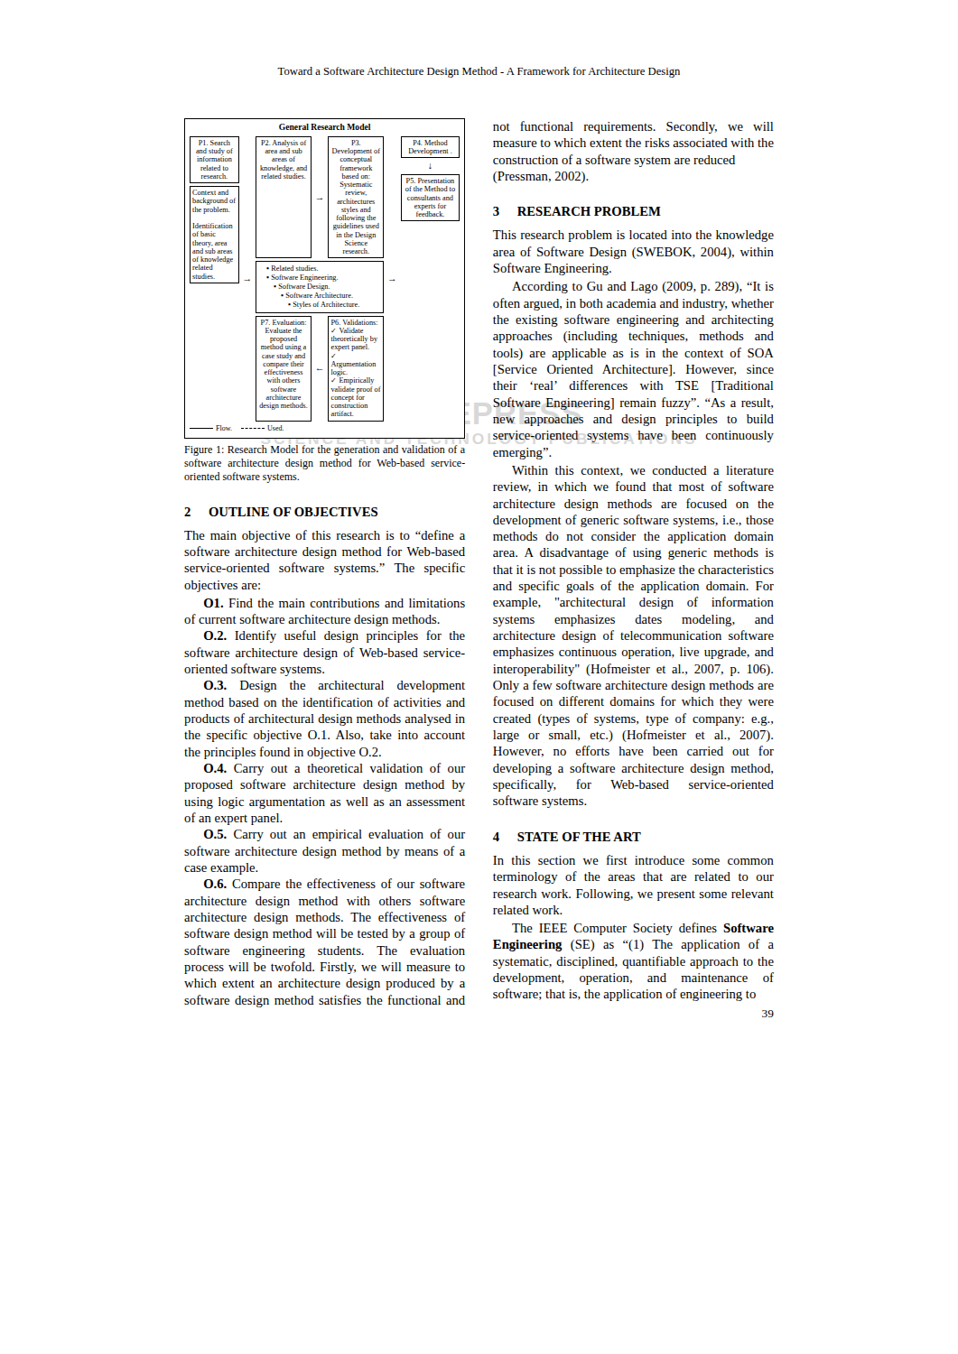Toward a Software Architecture Design Method - A Framework for Architecture Design
SCITEPRESS SCIENCE AND TECHNOLOGY PUBLICATIONS
General Research Model
P1. Search and study of information related to research.
Context and background of the problem.
Identification of basic theory, area and sub areas of knowledge related studies.
→
P2. Analysis of area and sub areas of knowledge, and related studies.
→
P3. Development of conceptual framework based on: Systematic review, architectures styles and following the guidelines used in the Design Science research.
Related studies.
Software Engineering.
Software Design.
Software Architecture.
Styles of Architecture.
P7. Evaluation: Evaluate the proposed method using a case study and compare their effectiveness with others software architecture design methods.
←
P6. Validations:
✓ Validate theoretically by expert panel.
✓ Argumentation logic.
✓ Empirically validate proof of concept for construction artifact.
→
P4. Method Development .
↓
P5. Presentation of the Method to consultants and experts for feedback.
Flow. Used.
Figure 1: Research Model for the generation and validation of a software architecture design method for Web-based service-oriented software systems.
2 OUTLINE OF OBJECTIVES
The main objective of this research is to “define a software architecture design method for Web-based service-oriented software systems.” The specific objectives are:
O1. Find the main contributions and limitations of current software architecture design methods.
O.2. Identify useful design principles for the software architecture design of Web-based service-oriented software systems.
O.3. Design the architectural development method based on the identification of activities and products of architectural design methods analysed in the specific objective O.1. Also, take into account the principles found in objective O.2.
O.4. Carry out a theoretical validation of our proposed software architecture design method by using logic argumentation as well as an assessment of an expert panel.
O.5. Carry out an empirical evaluation of our software architecture design method by means of a case example.
O.6. Compare the effectiveness of our software architecture design method with others software architecture design methods. The effectiveness of software design method will be tested by a group of software engineering students. The evaluation process will be twofold. Firstly, we will measure to which extent an architecture design produced by a software design method satisfies the functional and not functional requirements. Secondly, we will measure to which extent the risks associated with the construction of a software system are reduced
(Pressman, 2002).
3 RESEARCH PROBLEM
This research problem is located into the knowledge area of Software Design (SWEBOK, 2004), within Software Engineering.
According to Gu and Lago (2009, p. 289), “It is often argued, in both academia and industry, whether the existing software engineering and architecting approaches (including techniques, methods and tools) are applicable as is in the context of SOA [Service Oriented Architecture]. However, since their ‘real’ differences with TSE [Traditional Software Engineering] remain fuzzy”. “As a result, new approaches and design principles to build service-oriented systems have been continuously emerging”.
Within this context, we conducted a literature review, in which we found that most of software architecture design methods are focused on the development of generic software systems, i.e., those methods do not consider the application domain area. A disadvantage of using generic methods is that it is not possible to emphasize the characteristics and specific goals of the application domain. For example, "architectural design of information systems emphasizes dates modeling, and architecture design of telecommunication software emphasizes continuous operation, live upgrade, and interoperability" (Hofmeister et al., 2007, p. 106). Only a few software architecture design methods are focused on different domains for which they were created (types of systems, type of company: e.g., large or small, etc.) (Hofmeister et al., 2007). However, no efforts have been carried out for developing a software architecture design method, specifically, for Web-based service-oriented software systems.
4 STATE OF THE ART
In this section we first introduce some common terminology of the areas that are related to our research work. Following, we present some relevant related work.
The IEEE Computer Society defines Software Engineering (SE) as “(1) The application of a systematic, disciplined, quantifiable approach to the development, operation, and maintenance of software; that is, the application of engineering to
39